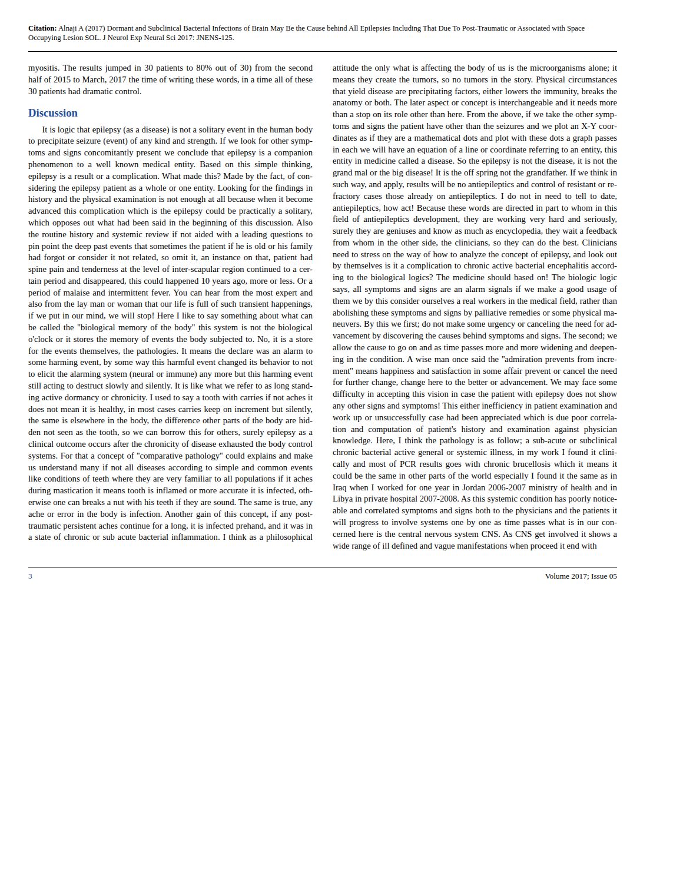Citation: Alnaji A (2017) Dormant and Subclinical Bacterial Infections of Brain May Be the Cause behind All Epilepsies Including That Due To Post-Traumatic or Associated with Space Occupying Lesion SOL. J Neurol Exp Neural Sci 2017: JNENS-125.
myositis. The results jumped in 30 patients to 80% out of 30) from the second half of 2015 to March, 2017 the time of writing these words, in a time all of these 30 patients had dramatic control.
Discussion
It is logic that epilepsy (as a disease) is not a solitary event in the human body to precipitate seizure (event) of any kind and strength. If we look for other symptoms and signs concomitantly present we conclude that epilepsy is a companion phenomenon to a well known medical entity. Based on this simple thinking, epilepsy is a result or a complication. What made this? Made by the fact, of considering the epilepsy patient as a whole or one entity. Looking for the findings in history and the physical examination is not enough at all because when it become advanced this complication which is the epilepsy could be practically a solitary, which opposes out what had been said in the beginning of this discussion. Also the routine history and systemic review if not aided with a leading questions to pin point the deep past events that sometimes the patient if he is old or his family had forgot or consider it not related, so omit it, an instance on that, patient had spine pain and tenderness at the level of inter-scapular region continued to a certain period and disappeared, this could happened 10 years ago, more or less. Or a period of malaise and intermittent fever. You can hear from the most expert and also from the lay man or woman that our life is full of such transient happenings, if we put in our mind, we will stop! Here I like to say something about what can be called the "biological memory of the body" this system is not the biological o'clock or it stores the memory of events the body subjected to. No, it is a store for the events themselves, the pathologies. It means the declare was an alarm to some harming event, by some way this harmful event changed its behavior to not to elicit the alarming system (neural or immune) any more but this harming event still acting to destruct slowly and silently. It is like what we refer to as long standing active dormancy or chronicity. I used to say a tooth with carries if not aches it does not mean it is healthy, in most cases carries keep on increment but silently, the same is elsewhere in the body, the difference other parts of the body are hidden not seen as the tooth, so we can borrow this for others, surely epilepsy as a clinical outcome occurs after the chronicity of disease exhausted the body control systems. For that a concept of ''comparative pathology'' could explains and make us understand many if not all diseases according to simple and common events like conditions of teeth where they are very familiar to all populations if it aches during mastication it means tooth is inflamed or more accurate it is infected, otherwise one can breaks a nut with his teeth if they are sound. The same is true, any ache or error in the body is infection. Another gain of this concept, if any post-traumatic persistent aches continue for a long, it is infected prehand, and it was in a state of chronic or sub acute bacterial inflammation. I think as a philosophical attitude the only what is affecting the body of us is the microorganisms alone; it means they create the tumors, so no tumors in the story. Physical circumstances that yield disease are precipitating factors, either lowers the immunity, breaks the anatomy or both. The later aspect or concept is interchangeable and it needs more than a stop on its role other than here. From the above, if we take the other symptoms and signs the patient have other than the seizures and we plot an X-Y coordinates as if they are a mathematical dots and plot with these dots a graph passes in each we will have an equation of a line or coordinate referring to an entity, this entity in medicine called a disease. So the epilepsy is not the disease, it is not the grand mal or the big disease! It is the off spring not the grandfather. If we think in such way, and apply, results will be no antiepileptics and control of resistant or refractory cases those already on antiepileptics. I do not in need to tell to date, antiepileptics, how act! Because these words are directed in part to whom in this field of antiepileptics development, they are working very hard and seriously, surely they are geniuses and know as much as encyclopedia, they wait a feedback from whom in the other side, the clinicians, so they can do the best. Clinicians need to stress on the way of how to analyze the concept of epilepsy, and look out by themselves is it a complication to chronic active bacterial encephalitis according to the biological logics? The medicine should based on! The biologic logic says, all symptoms and signs are an alarm signals if we make a good usage of them we by this consider ourselves a real workers in the medical field, rather than abolishing these symptoms and signs by palliative remedies or some physical maneuvers. By this we first; do not make some urgency or canceling the need for advancement by discovering the causes behind symptoms and signs. The second; we allow the cause to go on and as time passes more and more widening and deepening in the condition. A wise man once said the ''admiration prevents from increment'' means happiness and satisfaction in some affair prevent or cancel the need for further change, change here to the better or advancement. We may face some difficulty in accepting this vision in case the patient with epilepsy does not show any other signs and symptoms! This either inefficiency in patient examination and work up or unsuccessfully case had been appreciated which is due poor correlation and computation of patient's history and examination against physician knowledge. Here, I think the pathology is as follow; a sub-acute or subclinical chronic bacterial active general or systemic illness, in my work I found it clinically and most of PCR results goes with chronic brucellosis which it means it could be the same in other parts of the world especially I found it the same as in Iraq when I worked for one year in Jordan 2006-2007 ministry of health and in Libya in private hospital 2007-2008. As this systemic condition has poorly noticeable and correlated symptoms and signs both to the physicians and the patients it will progress to involve systems one by one as time passes what is in our concerned here is the central nervous system CNS. As CNS get involved it shows a wide range of ill defined and vague manifestations when proceed it end with
3 Volume 2017; Issue 05